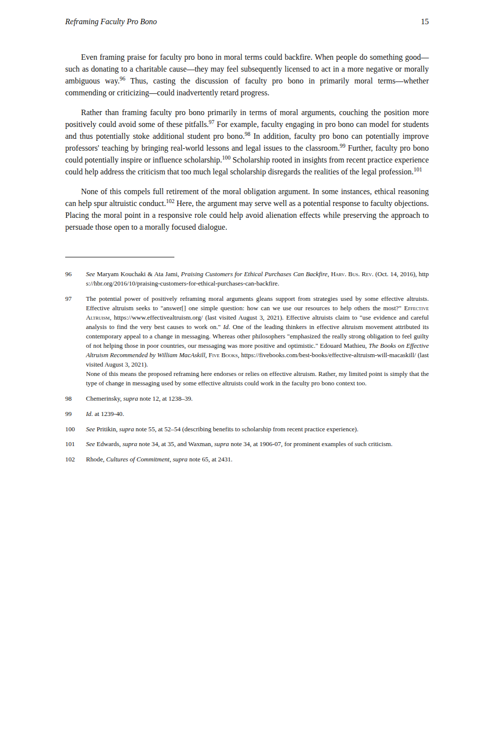Reframing Faculty Pro Bono 15
Even framing praise for faculty pro bono in moral terms could backfire. When people do something good—such as donating to a charitable cause—they may feel subsequently licensed to act in a more negative or morally ambiguous way.96 Thus, casting the discussion of faculty pro bono in primarily moral terms—whether commending or criticizing—could inadvertently retard progress.
Rather than framing faculty pro bono primarily in terms of moral arguments, couching the position more positively could avoid some of these pitfalls.97 For example, faculty engaging in pro bono can model for students and thus potentially stoke additional student pro bono.98 In addition, faculty pro bono can potentially improve professors' teaching by bringing real-world lessons and legal issues to the classroom.99 Further, faculty pro bono could potentially inspire or influence scholarship.100 Scholarship rooted in insights from recent practice experience could help address the criticism that too much legal scholarship disregards the realities of the legal profession.101
None of this compels full retirement of the moral obligation argument. In some instances, ethical reasoning can help spur altruistic conduct.102 Here, the argument may serve well as a potential response to faculty objections. Placing the moral point in a responsive role could help avoid alienation effects while preserving the approach to persuade those open to a morally focused dialogue.
96 See Maryam Kouchaki & Ata Jami, Praising Customers for Ethical Purchases Can Backfire, Harv. Bus. Rev. (Oct. 14, 2016), https://hbr.org/2016/10/praising-customers-for-ethical-purchases-can-backfire.
97 The potential power of positively reframing moral arguments gleans support from strategies used by some effective altruists. Effective altruism seeks to "answer[] one simple question: how can we use our resources to help others the most?" Effective Altruism, https://www.effectivealtruism.org/ (last visited August 3, 2021). Effective altruists claim to "use evidence and careful analysis to find the very best causes to work on." Id. One of the leading thinkers in effective altruism movement attributed its contemporary appeal to a change in messaging. Whereas other philosophers "emphasized the really strong obligation to feel guilty of not helping those in poor countries, our messaging was more positive and optimistic." Edouard Mathieu, The Books on Effective Altruism Recommended by William MacAskill, Five Books, https://fivebooks.com/best-books/effective-altruism-will-macaskill/ (last visited August 3, 2021).
None of this means the proposed reframing here endorses or relies on effective altruism. Rather, my limited point is simply that the type of change in messaging used by some effective altruists could work in the faculty pro bono context too.
98 Chemerinsky, supra note 12, at 1238–39.
99 Id. at 1239-40.
100 See Pritikin, supra note 55, at 52–54 (describing benefits to scholarship from recent practice experience).
101 See Edwards, supra note 34, at 35, and Waxman, supra note 34, at 1906-07, for prominent examples of such criticism.
102 Rhode, Cultures of Commitment, supra note 65, at 2431.